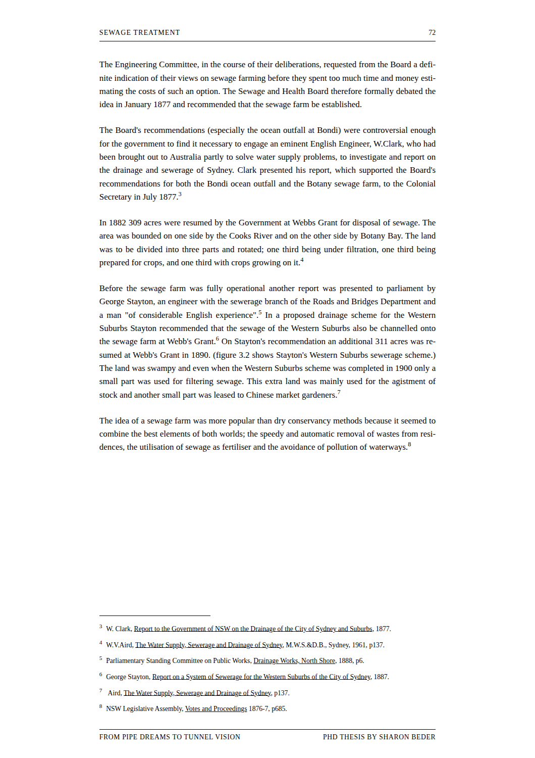Sewage Treatment 72
The Engineering Committee, in the course of their deliberations, requested from the Board a definite indication of their views on sewage farming before they spent too much time and money estimating the costs of such an option. The Sewage and Health Board therefore formally debated the idea in January 1877 and recommended that the sewage farm be established.
The Board's recommendations (especially the ocean outfall at Bondi) were controversial enough for the government to find it necessary to engage an eminent English Engineer, W.Clark, who had been brought out to Australia partly to solve water supply problems, to investigate and report on the drainage and sewerage of Sydney. Clark presented his report, which supported the Board's recommendations for both the Bondi ocean outfall and the Botany sewage farm, to the Colonial Secretary in July 1877.3
In 1882 309 acres were resumed by the Government at Webbs Grant for disposal of sewage. The area was bounded on one side by the Cooks River and on the other side by Botany Bay. The land was to be divided into three parts and rotated; one third being under filtration, one third being prepared for crops, and one third with crops growing on it.4
Before the sewage farm was fully operational another report was presented to parliament by George Stayton, an engineer with the sewerage branch of the Roads and Bridges Department and a man "of considerable English experience".5 In a proposed drainage scheme for the Western Suburbs Stayton recommended that the sewage of the Western Suburbs also be channelled onto the sewage farm at Webb's Grant.6 On Stayton's recommendation an additional 311 acres was resumed at Webb's Grant in 1890. (figure 3.2 shows Stayton's Western Suburbs sewerage scheme.) The land was swampy and even when the Western Suburbs scheme was completed in 1900 only a small part was used for filtering sewage. This extra land was mainly used for the agistment of stock and another small part was leased to Chinese market gardeners.7
The idea of a sewage farm was more popular than dry conservancy methods because it seemed to combine the best elements of both worlds; the speedy and automatic removal of wastes from residences, the utilisation of sewage as fertiliser and the avoidance of pollution of waterways.8
3 W. Clark, Report to the Government of NSW on the Drainage of the City of Sydney and Suburbs, 1877.
4 W.V.Aird, The Water Supply, Sewerage and Drainage of Sydney, M.W.S.&D.B., Sydney, 1961, p137.
5 Parliamentary Standing Committee on Public Works, Drainage Works, North Shore, 1888, p6.
6 George Stayton, Report on a System of Sewerage for the Western Suburbs of the City of Sydney, 1887.
7 Aird, The Water Supply, Sewerage and Drainage of Sydney, p137.
8 NSW Legislative Assembly, Votes and Proceedings 1876-7, p685.
From Pipe Dreams to Tunnel Vision PhD Thesis by Sharon Beder